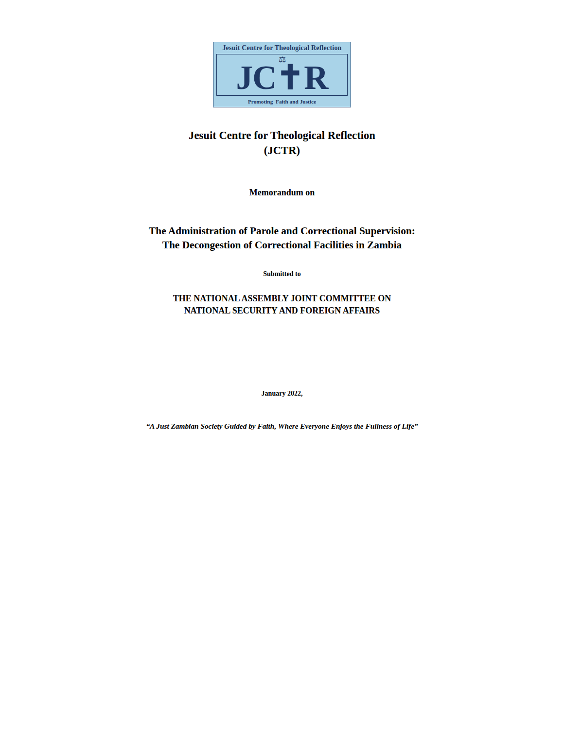Jesuit Centre for Theological Reflection
⚖ JC✝R
Promoting Faith and Justice
Jesuit Centre for Theological Reflection
(JCTR)
Memorandum on
The Administration of Parole and Correctional Supervision:
The Decongestion of Correctional Facilities in Zambia
Submitted to
THE NATIONAL ASSEMBLY JOINT COMMITTEE ON
NATIONAL SECURITY AND FOREIGN AFFAIRS
January 2022,
“A Just Zambian Society Guided by Faith, Where Everyone Enjoys the Fullness of Life”